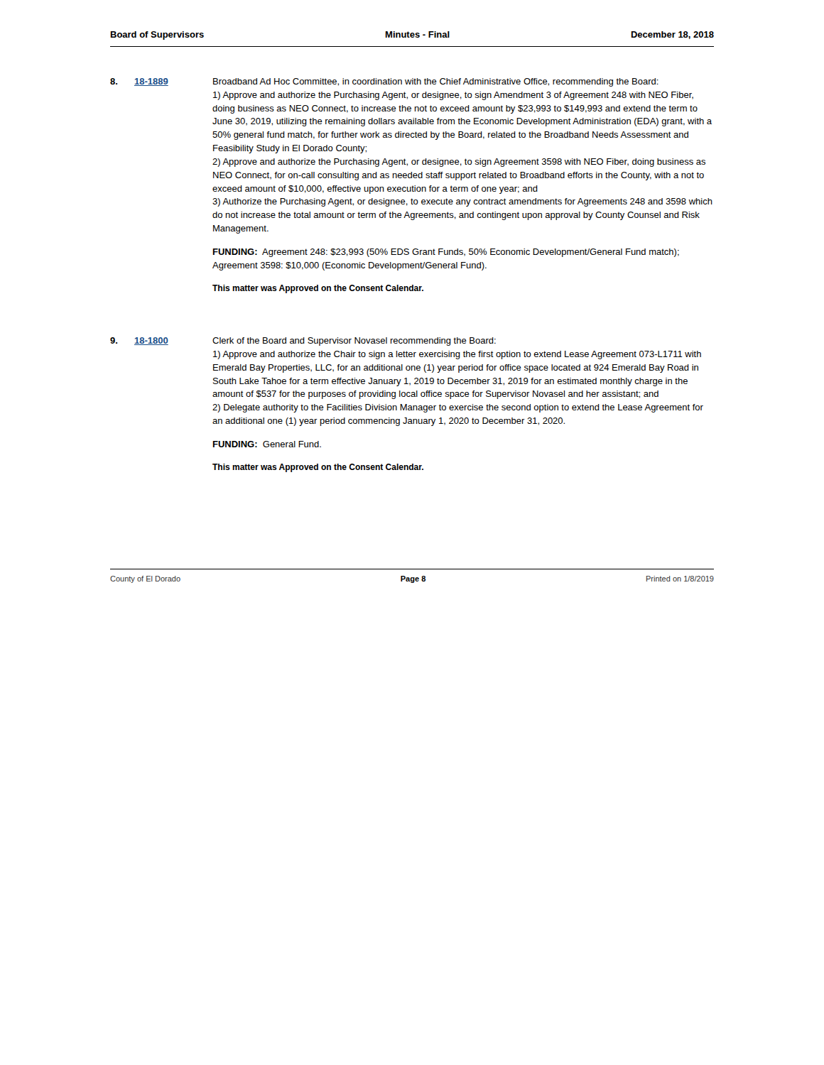Board of Supervisors
Minutes - Final
December 18, 2018
8.
18-1889
Broadband Ad Hoc Committee, in coordination with the Chief Administrative Office, recommending the Board:
1) Approve and authorize the Purchasing Agent, or designee, to sign Amendment 3 of Agreement 248 with NEO Fiber, doing business as NEO Connect, to increase the not to exceed amount by $23,993 to $149,993 and extend the term to June 30, 2019, utilizing the remaining dollars available from the Economic Development Administration (EDA) grant, with a 50% general fund match, for further work as directed by the Board, related to the Broadband Needs Assessment and Feasibility Study in El Dorado County;
2) Approve and authorize the Purchasing Agent, or designee, to sign Agreement 3598 with NEO Fiber, doing business as NEO Connect, for on-call consulting and as needed staff support related to Broadband efforts in the County, with a not to exceed amount of $10,000, effective upon execution for a term of one year; and
3) Authorize the Purchasing Agent, or designee, to execute any contract amendments for Agreements 248 and 3598 which do not increase the total amount or term of the Agreements, and contingent upon approval by County Counsel and Risk Management.
FUNDING: Agreement 248: $23,993 (50% EDS Grant Funds, 50% Economic Development/General Fund match); Agreement 3598: $10,000 (Economic Development/General Fund).
This matter was Approved on the Consent Calendar.
9.
18-1800
Clerk of the Board and Supervisor Novasel recommending the Board:
1) Approve and authorize the Chair to sign a letter exercising the first option to extend Lease Agreement 073-L1711 with Emerald Bay Properties, LLC, for an additional one (1) year period for office space located at 924 Emerald Bay Road in South Lake Tahoe for a term effective January 1, 2019 to December 31, 2019 for an estimated monthly charge in the amount of $537 for the purposes of providing local office space for Supervisor Novasel and her assistant; and
2) Delegate authority to the Facilities Division Manager to exercise the second option to extend the Lease Agreement for an additional one (1) year period commencing January 1, 2020 to December 31, 2020.
FUNDING: General Fund.
This matter was Approved on the Consent Calendar.
County of El Dorado
Page 8
Printed on 1/8/2019